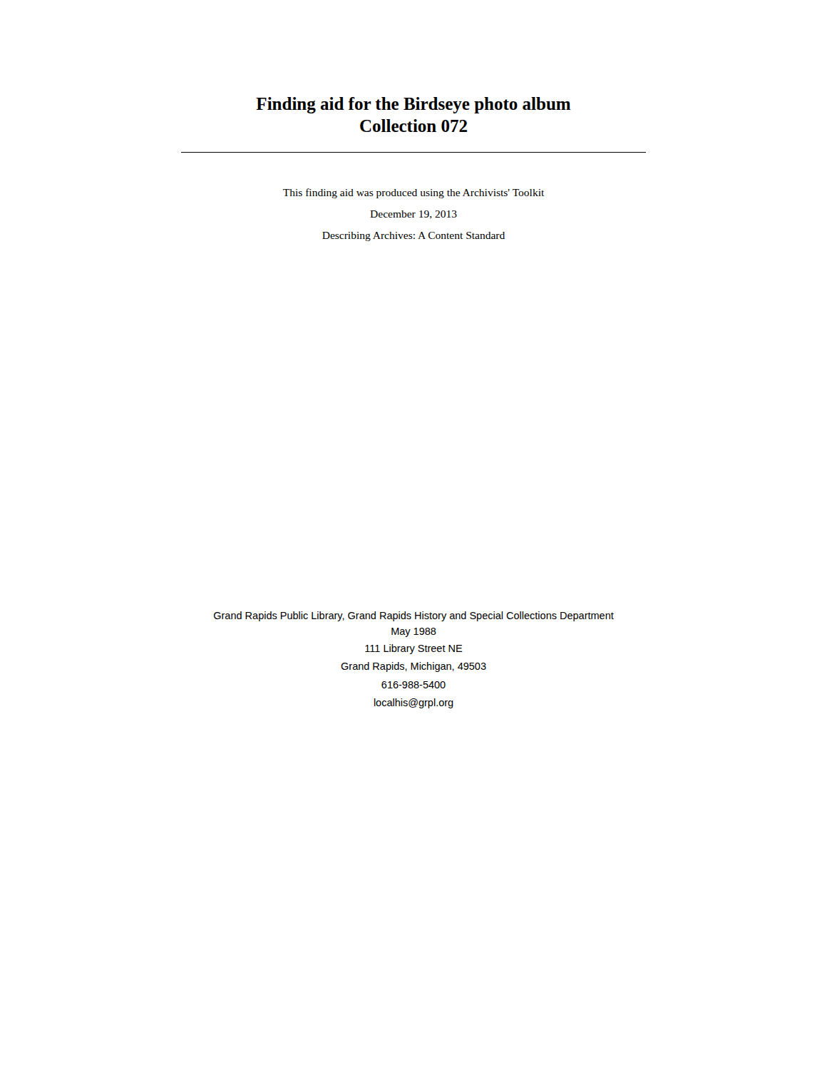Finding aid for the Birdseye photo album
Collection 072
This finding aid was produced using the Archivists' Toolkit
December 19, 2013
Describing Archives: A Content Standard
Grand Rapids Public Library, Grand Rapids History and Special Collections Department
May 1988
111 Library Street NE
Grand Rapids, Michigan, 49503
616-988-5400
localhis@grpl.org